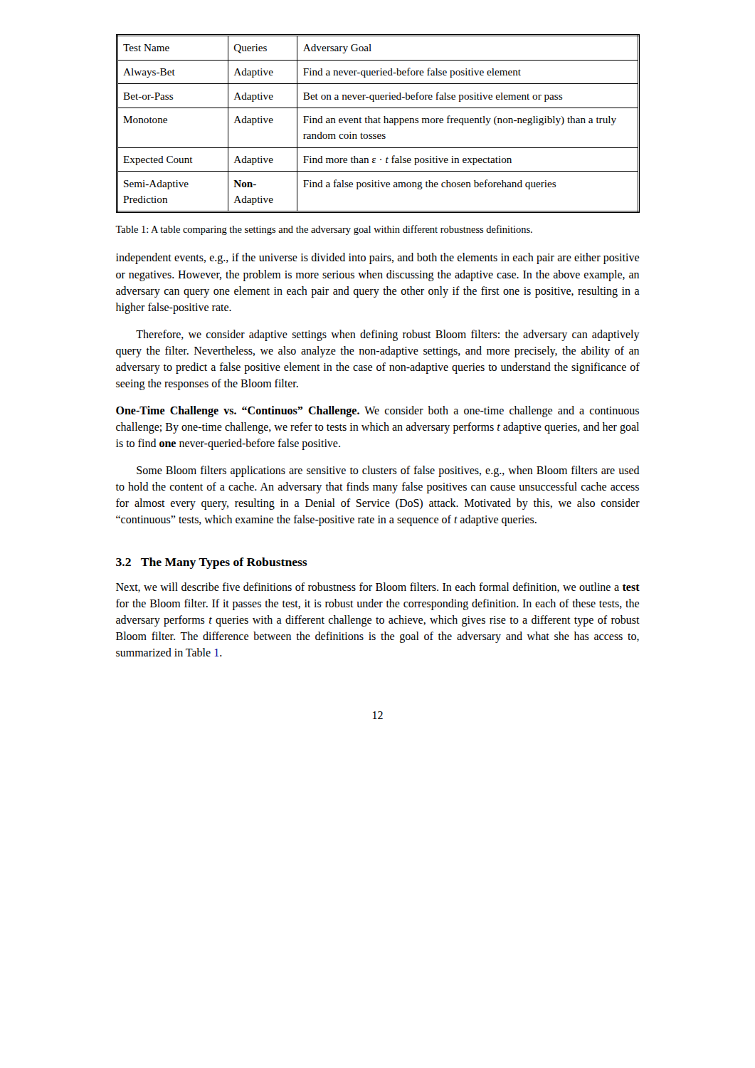Table 1: A table comparing the settings and the adversary goal within different robustness definitions.
| Test Name | Queries | Adversary Goal |
| --- | --- | --- |
| Always-Bet | Adaptive | Find a never-queried-before false positive element |
| Bet-or-Pass | Adaptive | Bet on a never-queried-before false positive element or pass |
| Monotone | Adaptive | Find an event that happens more frequently (non-negligibly) than a truly random coin tosses |
| Expected Count | Adaptive | Find more than ε · t false positive in expectation |
| Semi-Adaptive Prediction | Non -Adaptive | Find a false positive among the chosen beforehand queries |
independent events, e.g., if the universe is divided into pairs, and both the elements in each pair are either positive or negatives. However, the problem is more serious when discussing the adaptive case. In the above example, an adversary can query one element in each pair and query the other only if the first one is positive, resulting in a higher false-positive rate.
Therefore, we consider adaptive settings when defining robust Bloom filters: the adversary can adaptively query the filter. Nevertheless, we also analyze the non-adaptive settings, and more precisely, the ability of an adversary to predict a false positive element in the case of non-adaptive queries to understand the significance of seeing the responses of the Bloom filter.
One-Time Challenge vs. “Continuos” Challenge. We consider both a one-time challenge and a continuous challenge; By one-time challenge, we refer to tests in which an adversary performs t adaptive queries, and her goal is to find one never-queried-before false positive.
Some Bloom filters applications are sensitive to clusters of false positives, e.g., when Bloom filters are used to hold the content of a cache. An adversary that finds many false positives can cause unsuccessful cache access for almost every query, resulting in a Denial of Service (DoS) attack. Motivated by this, we also consider “continuous” tests, which examine the false-positive rate in a sequence of t adaptive queries.
3.2 The Many Types of Robustness
Next, we will describe five definitions of robustness for Bloom filters. In each formal definition, we outline a test for the Bloom filter. If it passes the test, it is robust under the corresponding definition. In each of these tests, the adversary performs t queries with a different challenge to achieve, which gives rise to a different type of robust Bloom filter. The difference between the definitions is the goal of the adversary and what she has access to, summarized in Table 1.
12